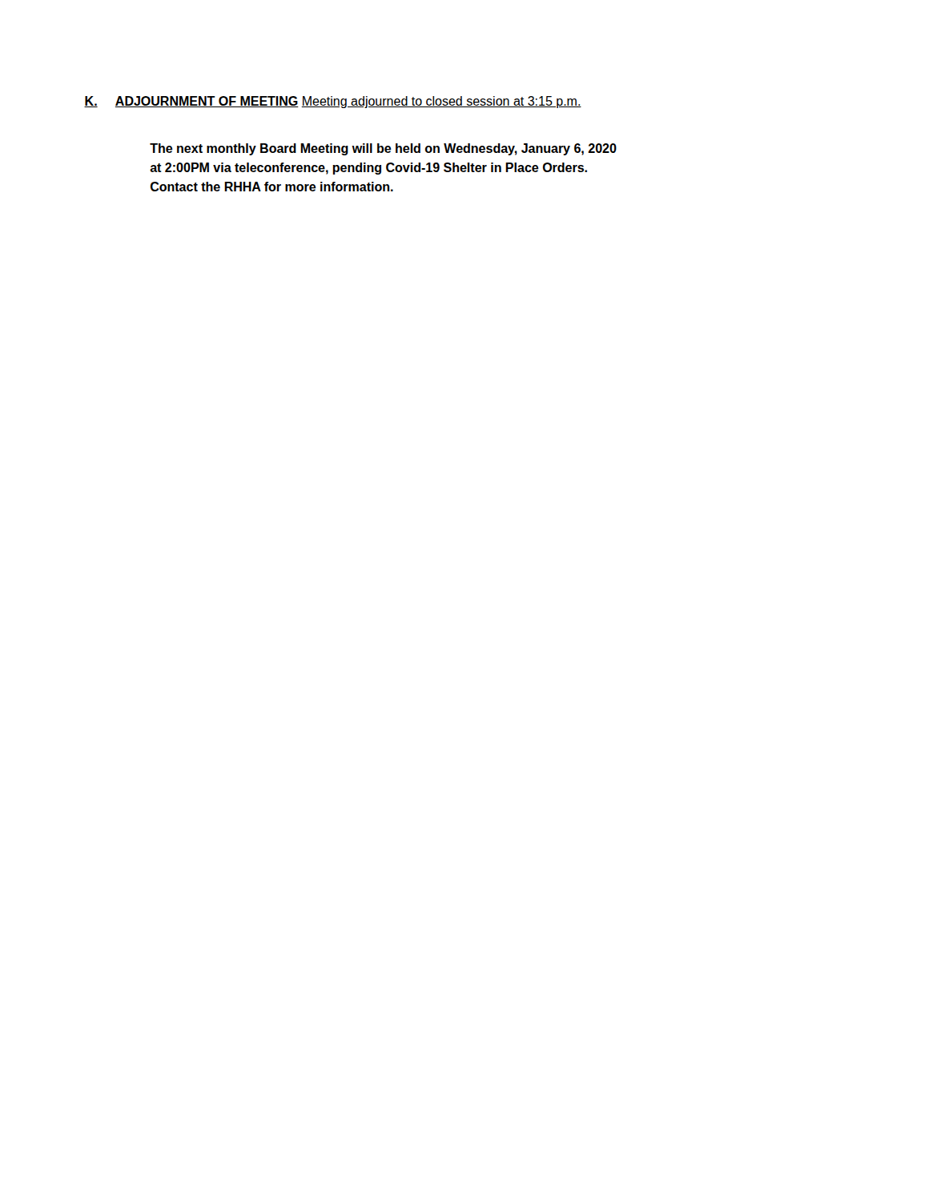K. ADJOURNMENT OF MEETING Meeting adjourned to closed session at 3:15 p.m.
The next monthly Board Meeting will be held on Wednesday, January 6, 2020 at 2:00PM via teleconference, pending Covid-19 Shelter in Place Orders. Contact the RHHA for more information.